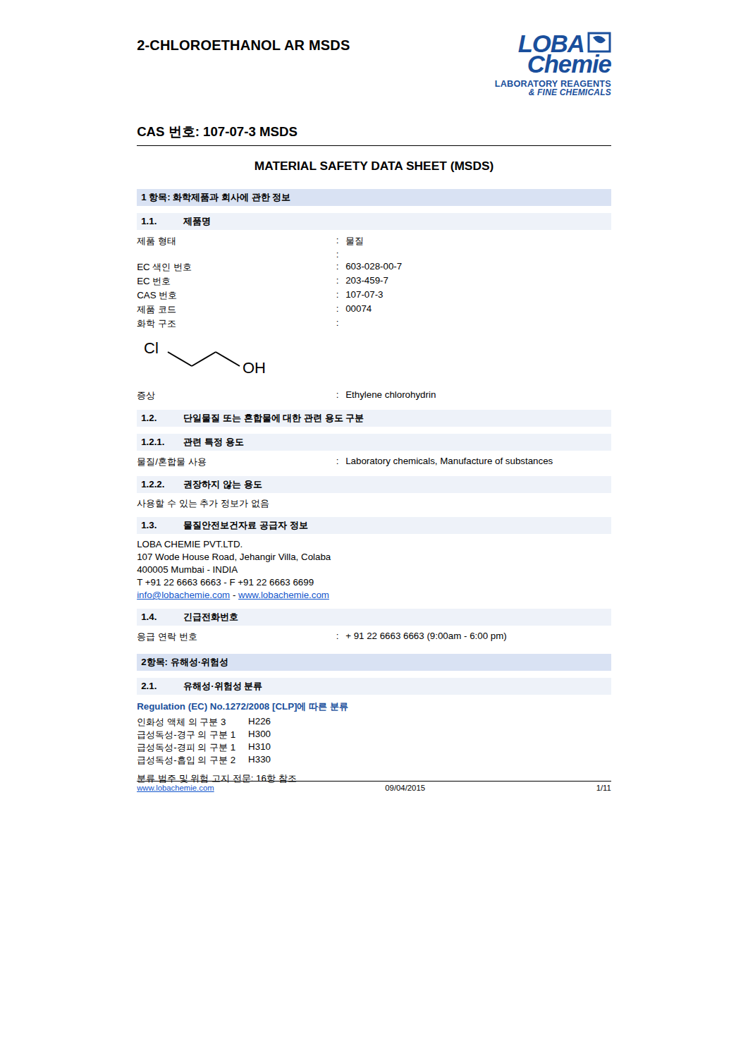LOBA
Chemie
LABORATORY REAGENTS
& FINE CHEMICALS
2-CHLOROETHANOL AR MSDS
CAS 번호: 107-07-3 MSDS
MATERIAL SAFETY DATA SHEET (MSDS)
1 항목: 화학제품과 회사에 관한 정보
1.1. 제품명
| 제품 형태 | : | 물질 |
| | : | |
| EC 색인 번호 | : | 603-028-00-7 |
| EC 번호 | : | 203-459-7 |
| CAS 번호 | : | 107-07-3 |
| 제품 코드 | : | 00074 |
| 화학 구조 | : | |
Cl OH
| 증상 | : | Ethylene chlorohydrin |
1.2. 단일물질 또는 혼합물에 대한 관련 용도 구분
1.2.1. 관련 특정 용도
| 물질/혼합물 사용 | : | Laboratory chemicals, Manufacture of substances |
1.2.2. 권장하지 않는 용도
사용할 수 있는 추가 정보가 없음
1.3. 물질안전보건자료 공급자 정보
LOBA CHEMIE PVT.LTD.
107 Wode House Road, Jehangir Villa, Colaba
400005 Mumbai - INDIA
T +91 22 6663 6663 - F +91 22 6663 6699
info@lobachemie.com - www.lobachemie.com
1.4. 긴급전화번호
| 응급 연락 번호 | : | + 91 22 6663 6663 (9:00am - 6:00 pm) |
2항목: 유해성·위험성
2.1. 유해성·위험성 분류
Regulation (EC) No.1272/2008 [CLP]에 따른 분류
| 인화성 액체 의 구분 3 | H226 |
| 급성독성-경구 의 구분 1 | H300 |
| 급성독성-경피 의 구분 1 | H310 |
| 급성독성-흡입 의 구분 2 | H330 |
분류 범주 및 위험 고지 전문: 16항 참조
www.lobachemie.com 09/04/2015 1/11